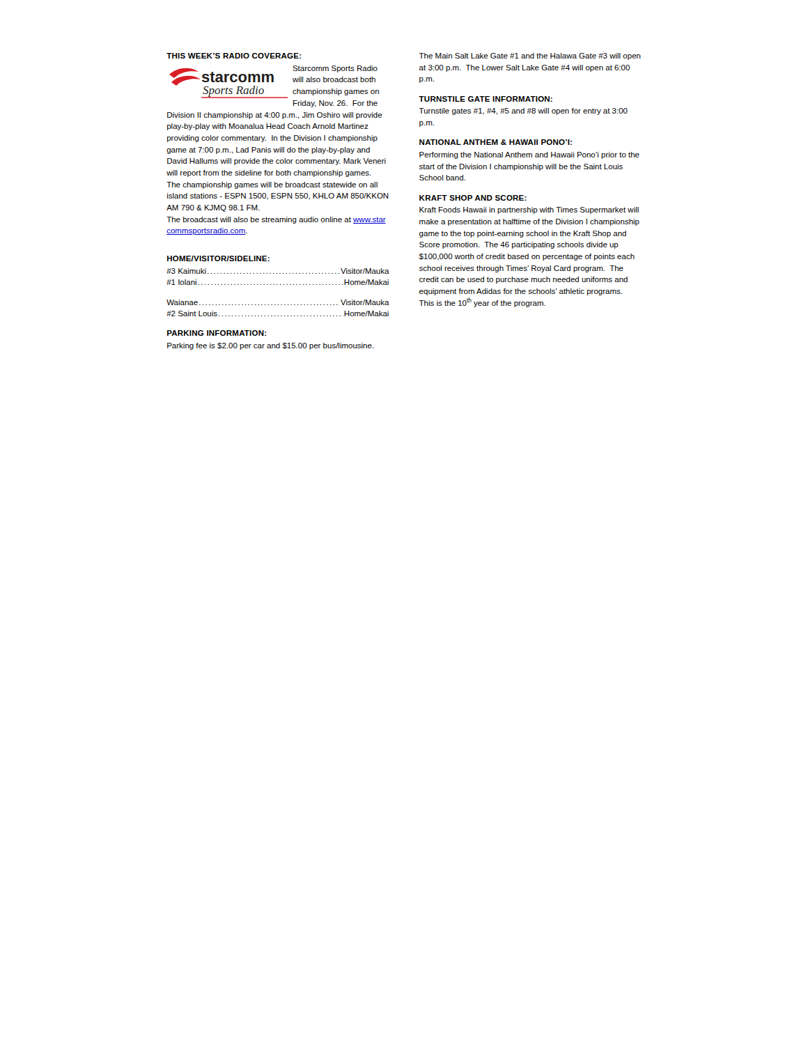THIS WEEK’S RADIO COVERAGE:
Starcomm Sports Radio will also broadcast both championship games on Friday, Nov. 26. For the Division II championship at 4:00 p.m., Jim Oshiro will provide play-by-play with Moanalua Head Coach Arnold Martinez providing color commentary. In the Division I championship game at 7:00 p.m., Lad Panis will do the play-by-play and David Hallums will provide the color commentary. Mark Veneri will report from the sideline for both championship games. The championship games will be broadcast statewide on all island stations - ESPN 1500, ESPN 550, KHLO AM 850/KKON AM 790 & KJMQ 98.1 FM.
The broadcast will also be streaming audio online at www.starcommsportsradio.com.
HOME/VISITOR/SIDELINE:
#3 Kaimuki .................................................. Visitor/Mauka
#1 Iolani ....................................................... Home/Makai
Waianae ..................................................... Visitor/Mauka
#2 Saint Louis ................................................ Home/Makai
PARKING INFORMATION:
Parking fee is $2.00 per car and $15.00 per bus/limousine.
The Main Salt Lake Gate #1 and the Halawa Gate #3 will open at 3:00 p.m. The Lower Salt Lake Gate #4 will open at 6:00 p.m.
TURNSTILE GATE INFORMATION:
Turnstile gates #1, #4, #5 and #8 will open for entry at 3:00 p.m.
NATIONAL ANTHEM & HAWAII PONO’I:
Performing the National Anthem and Hawaii Pono‘i prior to the start of the Division I championship will be the Saint Louis School band.
KRAFT SHOP AND SCORE:
Kraft Foods Hawaii in partnership with Times Supermarket will make a presentation at halftime of the Division I championship game to the top point-earning school in the Kraft Shop and Score promotion. The 46 participating schools divide up $100,000 worth of credit based on percentage of points each school receives through Times’ Royal Card program. The credit can be used to purchase much needed uniforms and equipment from Adidas for the schools’ athletic programs. This is the 10th year of the program.